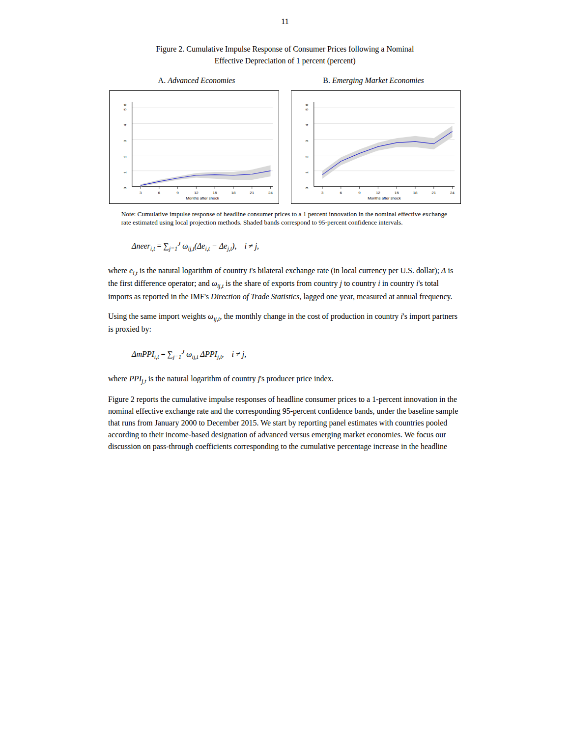11
Figure 2. Cumulative Impulse Response of Consumer Prices following a Nominal
Effective Depreciation of 1 percent (percent)
A. Advanced Economies
B. Emerging Market Economies
0 1 2 3 4 5 6 3 6 9 12 15 18 21 24 Months after shock
0 1 2 3 4 5 6 3 6 9 12 15 18 21 24 Months after shock
Note: Cumulative impulse response of headline consumer prices to a 1 percent innovation in the nominal effective exchange rate estimated using local projection methods. Shaded bands correspond to 95-percent confidence intervals.
Δneeri,t = ∑j=1J ωij,t(Δei,t − Δej,t), i ≠ j,
where ei,t is the natural logarithm of country i's bilateral exchange rate (in local currency per U.S. dollar); Δ is the first difference operator; and ωij,t is the share of exports from country j to country i in country i's total imports as reported in the IMF's Direction of Trade Statistics, lagged one year, measured at annual frequency.
Using the same import weights ωij,t, the monthly change in the cost of production in country i's import partners is proxied by:
ΔmPPIi,t = ∑j=1J ωij,t ΔPPIj,t, i ≠ j,
where PPIj,t is the natural logarithm of country j's producer price index.
Figure 2 reports the cumulative impulse responses of headline consumer prices to a 1-percent innovation in the nominal effective exchange rate and the corresponding 95-percent confidence bands, under the baseline sample that runs from January 2000 to December 2015. We start by reporting panel estimates with countries pooled according to their income-based designation of advanced versus emerging market economies. We focus our discussion on pass-through coefficients corresponding to the cumulative percentage increase in the headline